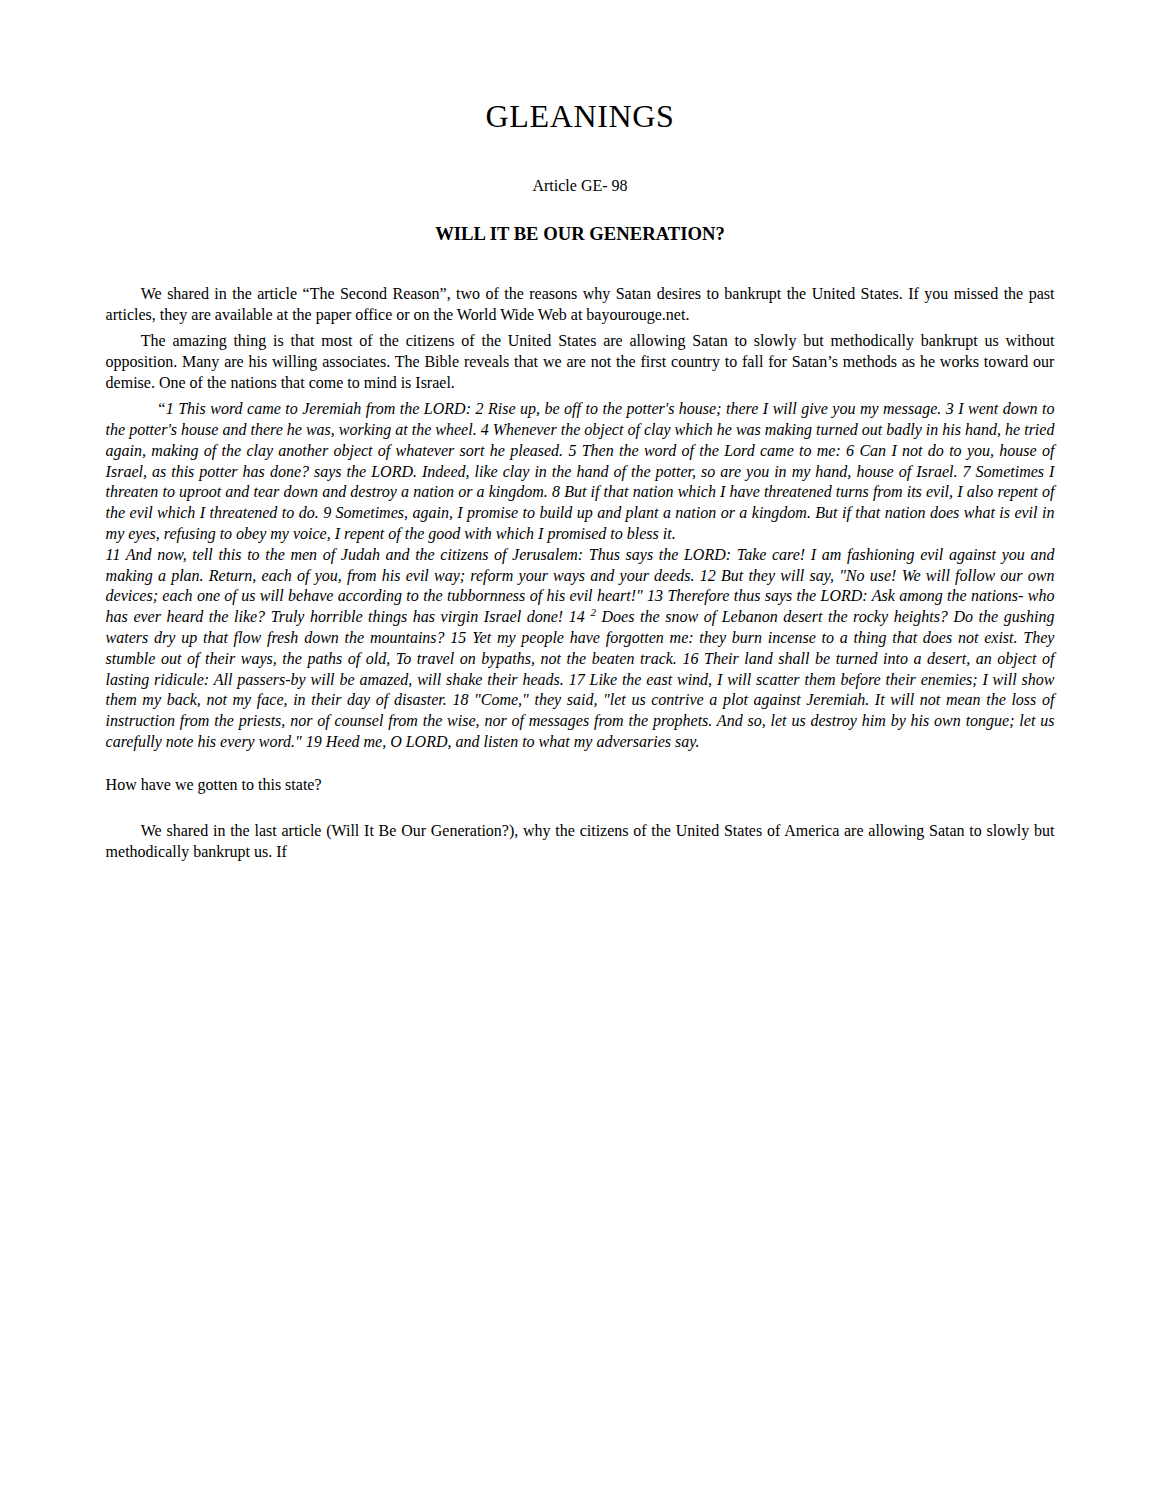GLEANINGS
Article GE- 98
WILL IT BE OUR GENERATION?
We shared in the article “The Second Reason”, two of the reasons why Satan desires to bankrupt the United States. If you missed the past articles, they are available at the paper office or on the World Wide Web at bayourouge.net.
The amazing thing is that most of the citizens of the United States are allowing Satan to slowly but methodically bankrupt us without opposition. Many are his willing associates. The Bible reveals that we are not the first country to fall for Satan’s methods as he works toward our demise. One of the nations that come to mind is Israel.
“1 This word came to Jeremiah from the LORD: 2 Rise up, be off to the potter's house; there I will give you my message. 3 I went down to the potter's house and there he was, working at the wheel. 4 Whenever the object of clay which he was making turned out badly in his hand, he tried again, making of the clay another object of whatever sort he pleased. 5 Then the word of the Lord came to me: 6 Can I not do to you, house of Israel, as this potter has done? says the LORD. Indeed, like clay in the hand of the potter, so are you in my hand, house of Israel. 7 Sometimes I threaten to uproot and tear down and destroy a nation or a kingdom. 8 But if that nation which I have threatened turns from its evil, I also repent of the evil which I threatened to do. 9 Sometimes, again, I promise to build up and plant a nation or a kingdom. But if that nation does what is evil in my eyes, refusing to obey my voice, I repent of the good with which I promised to bless it.
11 And now, tell this to the men of Judah and the citizens of Jerusalem: Thus says the LORD: Take care! I am fashioning evil against you and making a plan. Return, each of you, from his evil way; reform your ways and your deeds. 12 But they will say, "No use! We will follow our own devices; each one of us will behave according to the tubbornness of his evil heart!" 13 Therefore thus says the LORD: Ask among the nations- who has ever heard the like? Truly horrible things has virgin Israel done! 14 2 Does the snow of Lebanon desert the rocky heights? Do the gushing waters dry up that flow fresh down the mountains? 15 Yet my people have forgotten me: they burn incense to a thing that does not exist. They stumble out of their ways, the paths of old, To travel on bypaths, not the beaten track. 16 Their land shall be turned into a desert, an object of lasting ridicule: All passers-by will be amazed, will shake their heads. 17 Like the east wind, I will scatter them before their enemies; I will show them my back, not my face, in their day of disaster. 18 "Come," they said, "let us contrive a plot against Jeremiah. It will not mean the loss of instruction from the priests, nor of counsel from the wise, nor of messages from the prophets. And so, let us destroy him by his own tongue; let us carefully note his every word." 19 Heed me, O LORD, and listen to what my adversaries say.
How have we gotten to this state?
We shared in the last article (Will It Be Our Generation?), why the citizens of the United States of America are allowing Satan to slowly but methodically bankrupt us. If